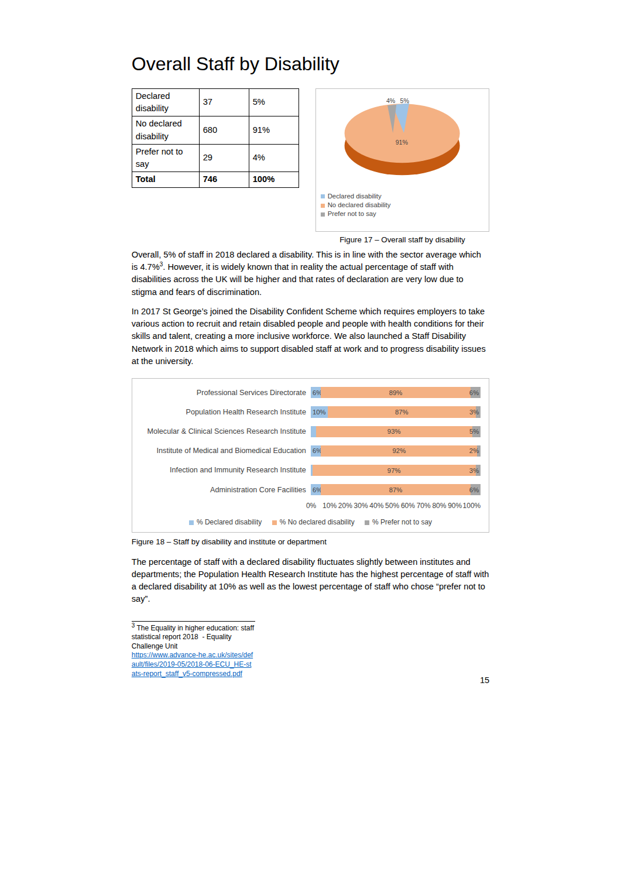Overall Staff by Disability
| Declared disability | 37 | 5% |
| No declared disability | 680 | 91% |
| Prefer not to say | 29 | 4% |
| Total | 746 | 100% |
4%
5%
91%
Declared disability
No declared disability
Prefer not to say
Figure 17 – Overall staff by disability
Overall, 5% of staff in 2018 declared a disability. This is in line with the sector average which is 4.7%3. However, it is widely known that in reality the actual percentage of staff with disabilities across the UK will be higher and that rates of declaration are very low due to stigma and fears of discrimination.
In 2017 St George’s joined the Disability Confident Scheme which requires employers to take various action to recruit and retain disabled people and people with health conditions for their skills and talent, creating a more inclusive workforce. We also launched a Staff Disability Network in 2018 which aims to support disabled staff at work and to progress disability issues at the university.
Professional Services Directorate
6%
89%
6%
Population Health Research Institute
10%
87%
3%
Molecular & Clinical Sciences Research Institute
3%
93%
5%
Institute of Medical and Biomedical Education
6%
92%
2%
Infection and Immunity Research Institute
1%
97%
3%
Administration Core Facilities
6%
87%
6%
0% 10% 20% 30% 40% 50% 60% 70% 80% 90% 100%
% Declared disability % No declared disability % Prefer not to say
Figure 18 – Staff by disability and institute or department
The percentage of staff with a declared disability fluctuates slightly between institutes and departments; the Population Health Research Institute has the highest percentage of staff with a declared disability at 10% as well as the lowest percentage of staff who chose “prefer not to say”.
3 The Equality in higher education: staff statistical report 2018 - Equality Challenge Unit
https://www.advance-he.ac.uk/sites/default/files/2019-05/2018-06-ECU_HE-stats-report_staff_v5-compressed.pdf
15